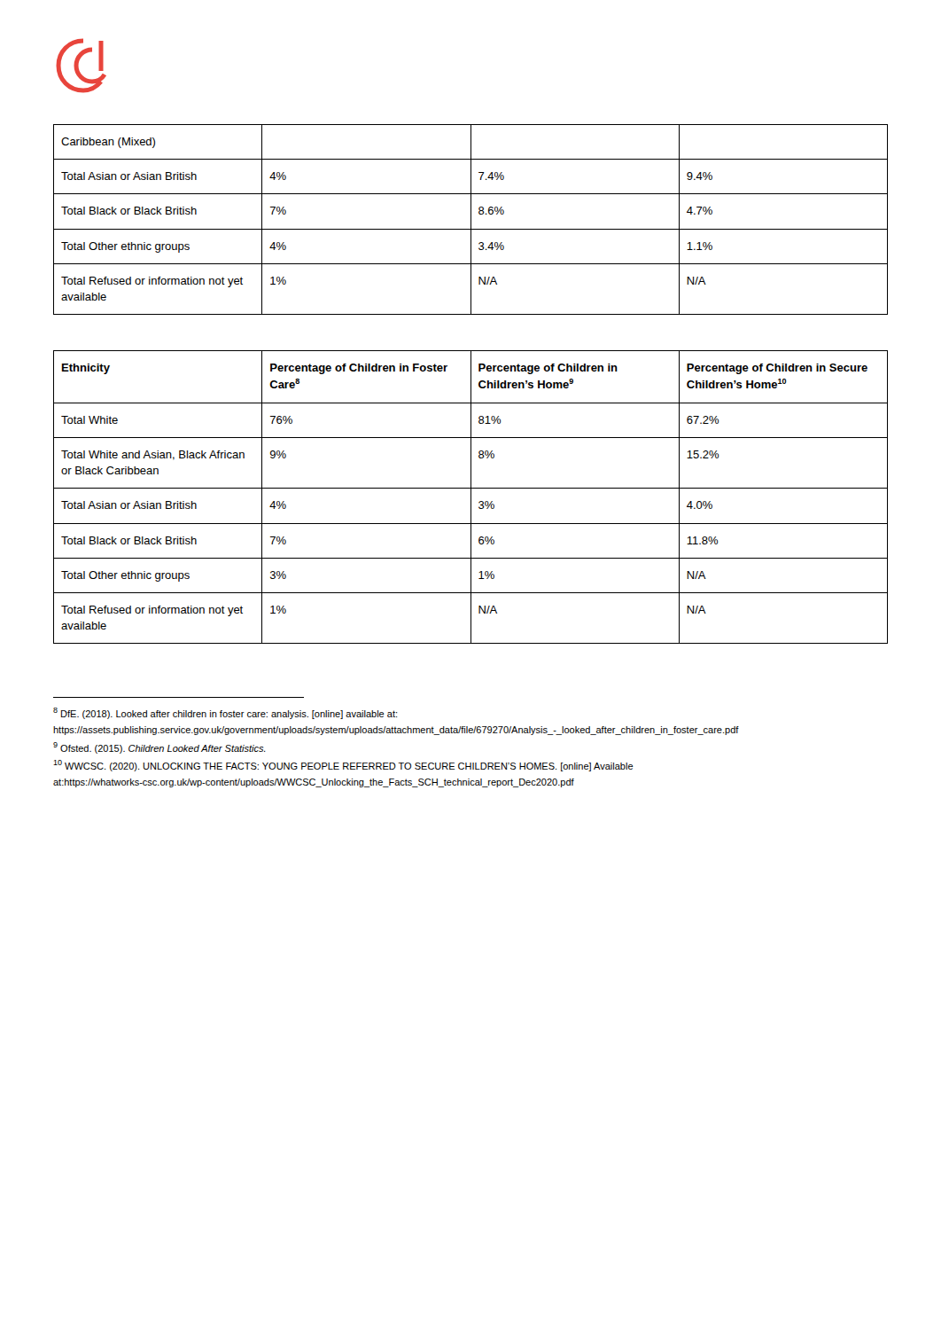| Caribbean (Mixed) | | | |
| Total Asian or Asian British | 4% | 7.4% | 9.4% |
| Total Black or Black British | 7% | 8.6% | 4.7% |
| Total Other ethnic groups | 4% | 3.4% | 1.1% |
| Total Refused or information not yet available | 1% | N/A | N/A |
| Ethnicity | Percentage of Children in Foster Care 8 | Percentage of Children in Children’s Home 9 | Percentage of Children in Secure Children’s Home 10 |
| --- | --- | --- | --- |
| Total White | 76% | 81% | 67.2% |
| Total White and Asian, Black African or Black Caribbean | 9% | 8% | 15.2% |
| Total Asian or Asian British | 4% | 3% | 4.0% |
| Total Black or Black British | 7% | 6% | 11.8% |
| Total Other ethnic groups | 3% | 1% | N/A |
| Total Refused or information not yet available | 1% | N/A | N/A |
8 DfE. (2018). Looked after children in foster care: analysis. [online] available at:
https://assets.publishing.service.gov.uk/government/uploads/system/uploads/attachment_data/file/679270/Analysis_-_looked_after_children_in_foster_care.pdf
9 Ofsted. (2015). Children Looked After Statistics.
10 WWCSC. (2020). UNLOCKING THE FACTS: YOUNG PEOPLE REFERRED TO SECURE CHILDREN’S HOMES. [online] Available
at:https://whatworks-csc.org.uk/wp-content/uploads/WWCSC_Unlocking_the_Facts_SCH_technical_report_Dec2020.pdf